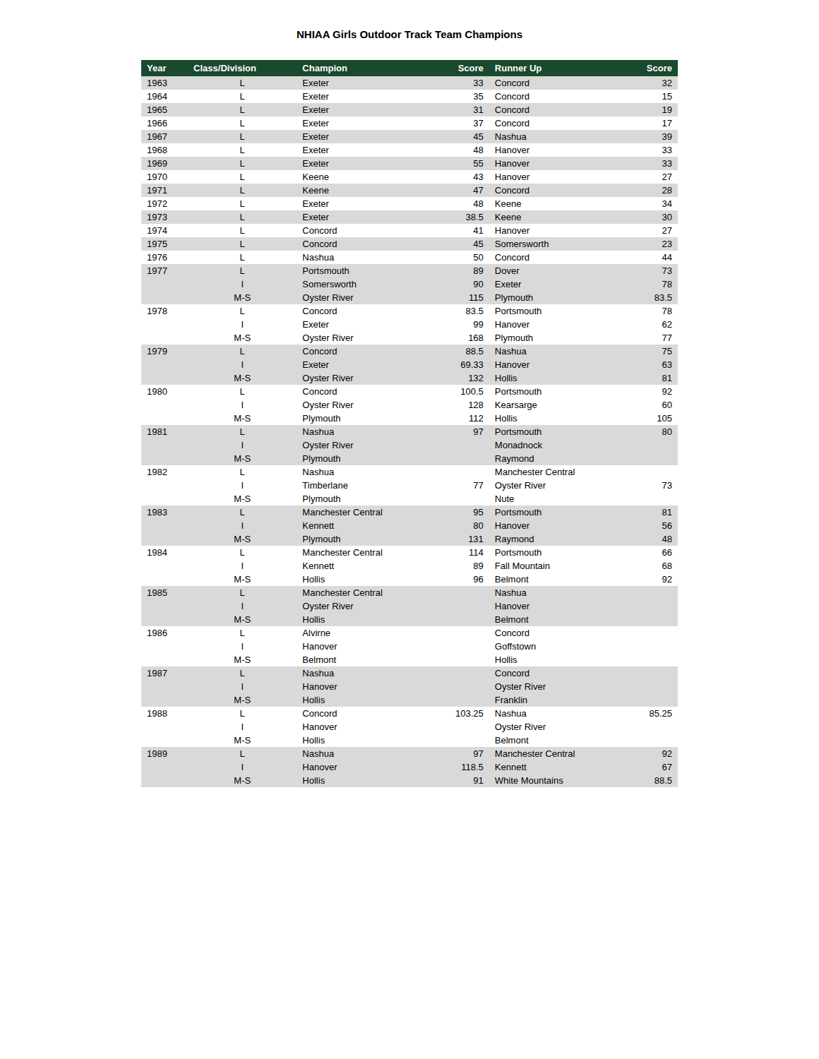NHIAA Girls Outdoor Track Team Champions
| Year | Class/Division | Champion | Score | Runner Up | Score |
| --- | --- | --- | --- | --- | --- |
| 1963 | L | Exeter | 33 | Concord | 32 |
| 1964 | L | Exeter | 35 | Concord | 15 |
| 1965 | L | Exeter | 31 | Concord | 19 |
| 1966 | L | Exeter | 37 | Concord | 17 |
| 1967 | L | Exeter | 45 | Nashua | 39 |
| 1968 | L | Exeter | 48 | Hanover | 33 |
| 1969 | L | Exeter | 55 | Hanover | 33 |
| 1970 | L | Keene | 43 | Hanover | 27 |
| 1971 | L | Keene | 47 | Concord | 28 |
| 1972 | L | Exeter | 48 | Keene | 34 |
| 1973 | L | Exeter | 38.5 | Keene | 30 |
| 1974 | L | Concord | 41 | Hanover | 27 |
| 1975 | L | Concord | 45 | Somersworth | 23 |
| 1976 | L | Nashua | 50 | Concord | 44 |
| 1977 | L | Portsmouth | 89 | Dover | 73 |
| | I | Somersworth | 90 | Exeter | 78 |
| | M-S | Oyster River | 115 | Plymouth | 83.5 |
| 1978 | L | Concord | 83.5 | Portsmouth | 78 |
| | I | Exeter | 99 | Hanover | 62 |
| | M-S | Oyster River | 168 | Plymouth | 77 |
| 1979 | L | Concord | 88.5 | Nashua | 75 |
| | I | Exeter | 69.33 | Hanover | 63 |
| | M-S | Oyster River | 132 | Hollis | 81 |
| 1980 | L | Concord | 100.5 | Portsmouth | 92 |
| | I | Oyster River | 128 | Kearsarge | 60 |
| | M-S | Plymouth | 112 | Hollis | 105 |
| 1981 | L | Nashua | 97 | Portsmouth | 80 |
| | I | Oyster River | | Monadnock | |
| | M-S | Plymouth | | Raymond | |
| 1982 | L | Nashua | | Manchester Central | |
| | I | Timberlane | 77 | Oyster River | 73 |
| | M-S | Plymouth | | Nute | |
| 1983 | L | Manchester Central | 95 | Portsmouth | 81 |
| | I | Kennett | 80 | Hanover | 56 |
| | M-S | Plymouth | 131 | Raymond | 48 |
| 1984 | L | Manchester Central | 114 | Portsmouth | 66 |
| | I | Kennett | 89 | Fall Mountain | 68 |
| | M-S | Hollis | 96 | Belmont | 92 |
| 1985 | L | Manchester Central | | Nashua | |
| | I | Oyster River | | Hanover | |
| | M-S | Hollis | | Belmont | |
| 1986 | L | Alvirne | | Concord | |
| | I | Hanover | | Goffstown | |
| | M-S | Belmont | | Hollis | |
| 1987 | L | Nashua | | Concord | |
| | I | Hanover | | Oyster River | |
| | M-S | Hollis | | Franklin | |
| 1988 | L | Concord | 103.25 | Nashua | 85.25 |
| | I | Hanover | | Oyster River | |
| | M-S | Hollis | | Belmont | |
| 1989 | L | Nashua | 97 | Manchester Central | 92 |
| | I | Hanover | 118.5 | Kennett | 67 |
| | M-S | Hollis | 91 | White Mountains | 88.5 |